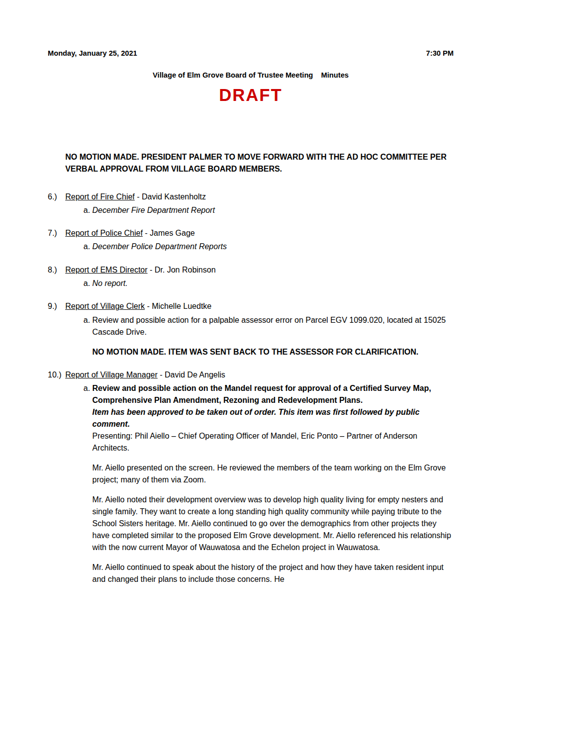Monday, January 25, 2021 7:30 PM
Village of Elm Grove Board of Trustee Meeting Minutes
DRAFT
NO MOTION MADE. PRESIDENT PALMER TO MOVE FORWARD WITH THE AD HOC COMMITTEE PER VERBAL APPROVAL FROM VILLAGE BOARD MEMBERS.
6.) Report of Fire Chief - David Kastenholtz
December Fire Department Report
7.) Report of Police Chief - James Gage
December Police Department Reports
8.) Report of EMS Director - Dr. Jon Robinson
No report.
9.) Report of Village Clerk - Michelle Luedtke
Review and possible action for a palpable assessor error on Parcel EGV 1099.020, located at 15025 Cascade Drive.
NO MOTION MADE. ITEM WAS SENT BACK TO THE ASSESSOR FOR CLARIFICATION.
10.) Report of Village Manager - David De Angelis
Review and possible action on the Mandel request for approval of a Certified Survey Map, Comprehensive Plan Amendment, Rezoning and Redevelopment Plans.
Item has been approved to be taken out of order. This item was first followed by public comment.
Presenting: Phil Aiello – Chief Operating Officer of Mandel, Eric Ponto – Partner of Anderson Architects.
Mr. Aiello presented on the screen. He reviewed the members of the team working on the Elm Grove project; many of them via Zoom.
Mr. Aiello noted their development overview was to develop high quality living for empty nesters and single family. They want to create a long standing high quality community while paying tribute to the School Sisters heritage. Mr. Aiello continued to go over the demographics from other projects they have completed similar to the proposed Elm Grove development. Mr. Aiello referenced his relationship with the now current Mayor of Wauwatosa and the Echelon project in Wauwatosa.
Mr. Aiello continued to speak about the history of the project and how they have taken resident input and changed their plans to include those concerns. He